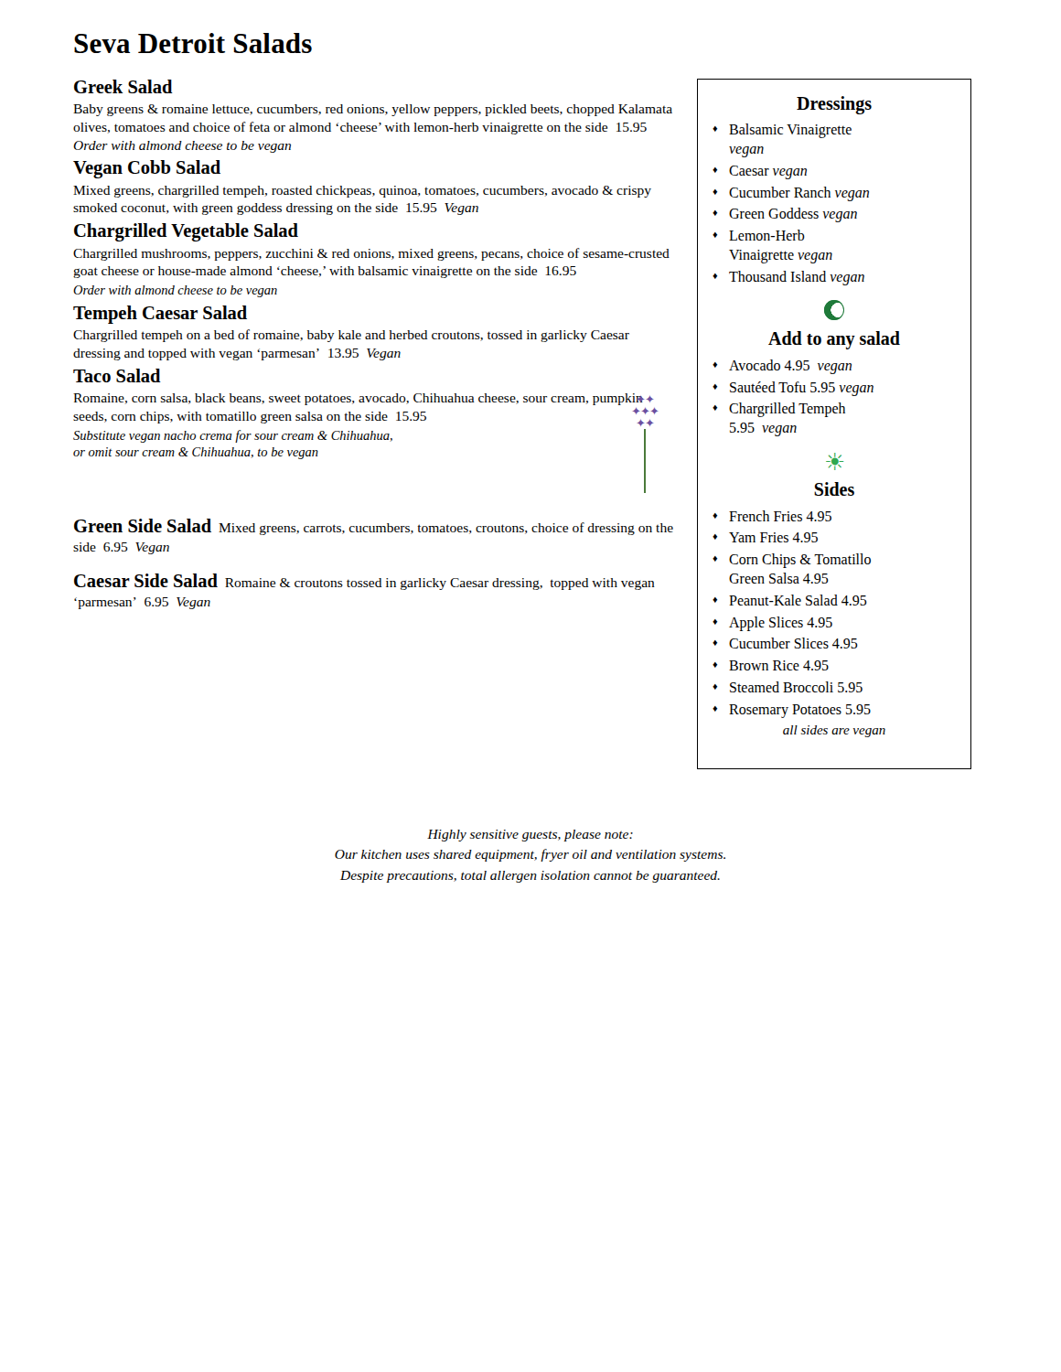Seva Detroit Salads
Greek Salad
Baby greens & romaine lettuce, cucumbers, red onions, yellow peppers, pickled beets, chopped Kalamata olives, tomatoes and choice of feta or almond ‘cheese’ with lemon-herb vinaigrette on the side 15.95 Order with almond cheese to be vegan
Vegan Cobb Salad
Mixed greens, chargrilled tempeh, roasted chickpeas, quinoa, tomatoes, cucumbers, avocado & crispy smoked coconut, with green goddess dressing on the side 15.95 Vegan
Chargrilled Vegetable Salad
Chargrilled mushrooms, peppers, zucchini & red onions, mixed greens, pecans, choice of sesame-crusted goat cheese or house-made almond ‘cheese,’ with balsamic vinaigrette on the side 16.95
Order with almond cheese to be vegan
Tempeh Caesar Salad
Chargrilled tempeh on a bed of romaine, baby kale and herbed croutons, tossed in garlicky Caesar dressing and topped with vegan ‘parmesan’ 13.95 Vegan
Taco Salad
Romaine, corn salsa, black beans, sweet potatoes, avocado, Chihuahua cheese, sour cream, pumpkin seeds, corn chips, with tomatillo green salsa on the side 15.95
Substitute vegan nacho crema for sour cream & Chihuahua,
or omit sour cream & Chihuahua, to be vegan
✦✦
✦✦✦
✦✦
Green Side Salad Mixed greens, carrots, cucumbers, tomatoes, croutons, choice of dressing on the side 6.95 Vegan
Caesar Side Salad Romaine & croutons tossed in garlicky Caesar dressing, topped with vegan ‘parmesan’ 6.95 Vegan
Dressings
Balsamic Vinaigrette
vegan
Caesar vegan
Cucumber Ranch vegan
Green Goddess vegan
Lemon-Herb
Vinaigrette vegan
Thousand Island vegan
Add to any salad
Avocado 4.95 vegan
Sautéed Tofu 5.95 vegan
Chargrilled Tempeh
5.95 vegan
Sides
French Fries 4.95
Yam Fries 4.95
Corn Chips & Tomatillo
Green Salsa 4.95
Peanut-Kale Salad 4.95
Apple Slices 4.95
Cucumber Slices 4.95
Brown Rice 4.95
Steamed Broccoli 5.95
Rosemary Potatoes 5.95
all sides are vegan
Highly sensitive guests, please note:
Our kitchen uses shared equipment, fryer oil and ventilation systems.
Despite precautions, total allergen isolation cannot be guaranteed.